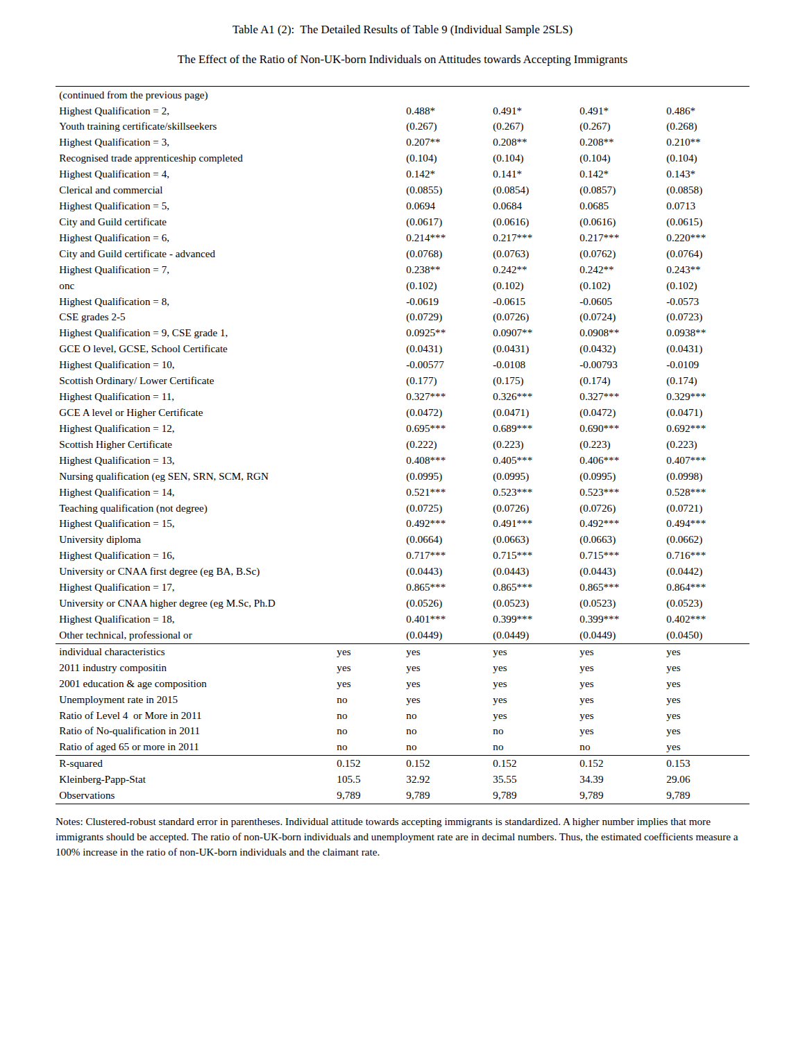Table A1 (2): The Detailed Results of Table 9 (Individual Sample 2SLS)
The Effect of the Ratio of Non-UK-born Individuals on Attitudes towards Accepting Immigrants
| (continued from the previous page) |
| Highest Qualification = 2, | | 0.488* | 0.491* | 0.491* | 0.486* |
| Youth training certificate/skillseekers | | (0.267) | (0.267) | (0.267) | (0.268) |
| Highest Qualification = 3, | | 0.207** | 0.208** | 0.208** | 0.210** |
| Recognised trade apprenticeship completed | | (0.104) | (0.104) | (0.104) | (0.104) |
| Highest Qualification = 4, | | 0.142* | 0.141* | 0.142* | 0.143* |
| Clerical and commercial | | (0.0855) | (0.0854) | (0.0857) | (0.0858) |
| Highest Qualification = 5, | | 0.0694 | 0.0684 | 0.0685 | 0.0713 |
| City and Guild certificate | | (0.0617) | (0.0616) | (0.0616) | (0.0615) |
| Highest Qualification = 6, | | 0.214*** | 0.217*** | 0.217*** | 0.220*** |
| City and Guild certificate - advanced | | (0.0768) | (0.0763) | (0.0762) | (0.0764) |
| Highest Qualification = 7, | | 0.238** | 0.242** | 0.242** | 0.243** |
| onc | | (0.102) | (0.102) | (0.102) | (0.102) |
| Highest Qualification = 8, | | -0.0619 | -0.0615 | -0.0605 | -0.0573 |
| CSE grades 2-5 | | (0.0729) | (0.0726) | (0.0724) | (0.0723) |
| Highest Qualification = 9, CSE grade 1, | | 0.0925** | 0.0907** | 0.0908** | 0.0938** |
| GCE O level, GCSE, School Certificate | | (0.0431) | (0.0431) | (0.0432) | (0.0431) |
| Highest Qualification = 10, | | -0.00577 | -0.0108 | -0.00793 | -0.0109 |
| Scottish Ordinary/ Lower Certificate | | (0.177) | (0.175) | (0.174) | (0.174) |
| Highest Qualification = 11, | | 0.327*** | 0.326*** | 0.327*** | 0.329*** |
| GCE A level or Higher Certificate | | (0.0472) | (0.0471) | (0.0472) | (0.0471) |
| Highest Qualification = 12, | | 0.695*** | 0.689*** | 0.690*** | 0.692*** |
| Scottish Higher Certificate | | (0.222) | (0.223) | (0.223) | (0.223) |
| Highest Qualification = 13, | | 0.408*** | 0.405*** | 0.406*** | 0.407*** |
| Nursing qualification (eg SEN, SRN, SCM, RGN | | (0.0995) | (0.0995) | (0.0995) | (0.0998) |
| Highest Qualification = 14, | | 0.521*** | 0.523*** | 0.523*** | 0.528*** |
| Teaching qualification (not degree) | | (0.0725) | (0.0726) | (0.0726) | (0.0721) |
| Highest Qualification = 15, | | 0.492*** | 0.491*** | 0.492*** | 0.494*** |
| University diploma | | (0.0664) | (0.0663) | (0.0663) | (0.0662) |
| Highest Qualification = 16, | | 0.717*** | 0.715*** | 0.715*** | 0.716*** |
| University or CNAA first degree (eg BA, B.Sc) | | (0.0443) | (0.0443) | (0.0443) | (0.0442) |
| Highest Qualification = 17, | | 0.865*** | 0.865*** | 0.865*** | 0.864*** |
| University or CNAA higher degree (eg M.Sc, Ph.D | | (0.0526) | (0.0523) | (0.0523) | (0.0523) |
| Highest Qualification = 18, | | 0.401*** | 0.399*** | 0.399*** | 0.402*** |
| Other technical, professional or | | (0.0449) | (0.0449) | (0.0449) | (0.0450) |
| individual characteristics | yes | yes | yes | yes | yes |
| 2011 industry compositin | yes | yes | yes | yes | yes |
| 2001 education & age composition | yes | yes | yes | yes | yes |
| Unemployment rate in 2015 | no | yes | yes | yes | yes |
| Ratio of Level 4 or More in 2011 | no | no | yes | yes | yes |
| Ratio of No-qualification in 2011 | no | no | no | yes | yes |
| Ratio of aged 65 or more in 2011 | no | no | no | no | yes |
| R-squared | 0.152 | 0.152 | 0.152 | 0.152 | 0.153 |
| Kleinberg-Papp-Stat | 105.5 | 32.92 | 35.55 | 34.39 | 29.06 |
| Observations | 9,789 | 9,789 | 9,789 | 9,789 | 9,789 |
Notes: Clustered-robust standard error in parentheses. Individual attitude towards accepting immigrants is standardized. A higher number implies that more immigrants should be accepted. The ratio of non-UK-born individuals and unemployment rate are in decimal numbers. Thus, the estimated coefficients measure a 100% increase in the ratio of non-UK-born individuals and the claimant rate.